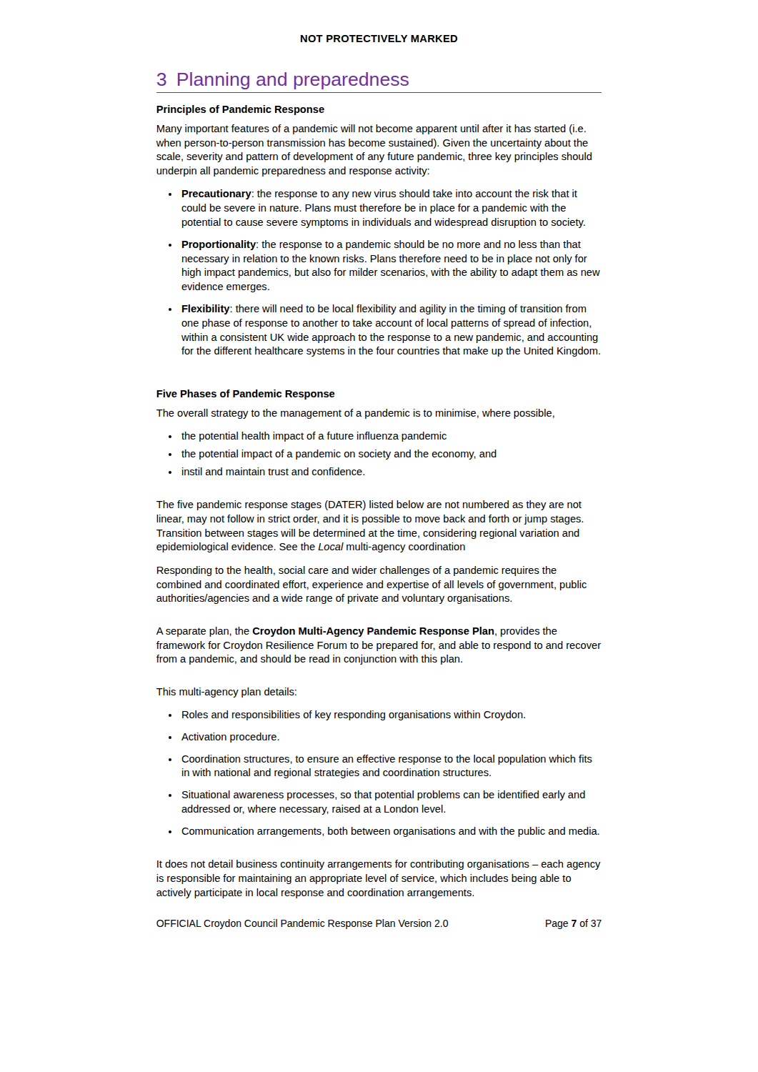NOT PROTECTIVELY MARKED
3 Planning and preparedness
Principles of Pandemic Response
Many important features of a pandemic will not become apparent until after it has started (i.e. when person-to-person transmission has become sustained). Given the uncertainty about the scale, severity and pattern of development of any future pandemic, three key principles should underpin all pandemic preparedness and response activity:
Precautionary: the response to any new virus should take into account the risk that it could be severe in nature. Plans must therefore be in place for a pandemic with the potential to cause severe symptoms in individuals and widespread disruption to society.
Proportionality: the response to a pandemic should be no more and no less than that necessary in relation to the known risks. Plans therefore need to be in place not only for high impact pandemics, but also for milder scenarios, with the ability to adapt them as new evidence emerges.
Flexibility: there will need to be local flexibility and agility in the timing of transition from one phase of response to another to take account of local patterns of spread of infection, within a consistent UK wide approach to the response to a new pandemic, and accounting for the different healthcare systems in the four countries that make up the United Kingdom.
Five Phases of Pandemic Response
The overall strategy to the management of a pandemic is to minimise, where possible,
the potential health impact of a future influenza pandemic
the potential impact of a pandemic on society and the economy, and
instil and maintain trust and confidence.
The five pandemic response stages (DATER) listed below are not numbered as they are not linear, may not follow in strict order, and it is possible to move back and forth or jump stages. Transition between stages will be determined at the time, considering regional variation and epidemiological evidence. See the Local multi-agency coordination
Responding to the health, social care and wider challenges of a pandemic requires the combined and coordinated effort, experience and expertise of all levels of government, public authorities/agencies and a wide range of private and voluntary organisations.
A separate plan, the Croydon Multi-Agency Pandemic Response Plan, provides the framework for Croydon Resilience Forum to be prepared for, and able to respond to and recover from a pandemic, and should be read in conjunction with this plan.
This multi-agency plan details:
Roles and responsibilities of key responding organisations within Croydon.
Activation procedure.
Coordination structures, to ensure an effective response to the local population which fits in with national and regional strategies and coordination structures.
Situational awareness processes, so that potential problems can be identified early and addressed or, where necessary, raised at a London level.
Communication arrangements, both between organisations and with the public and media.
It does not detail business continuity arrangements for contributing organisations – each agency is responsible for maintaining an appropriate level of service, which includes being able to actively participate in local response and coordination arrangements.
OFFICIAL Croydon Council Pandemic Response Plan Version 2.0
Page 7 of 37